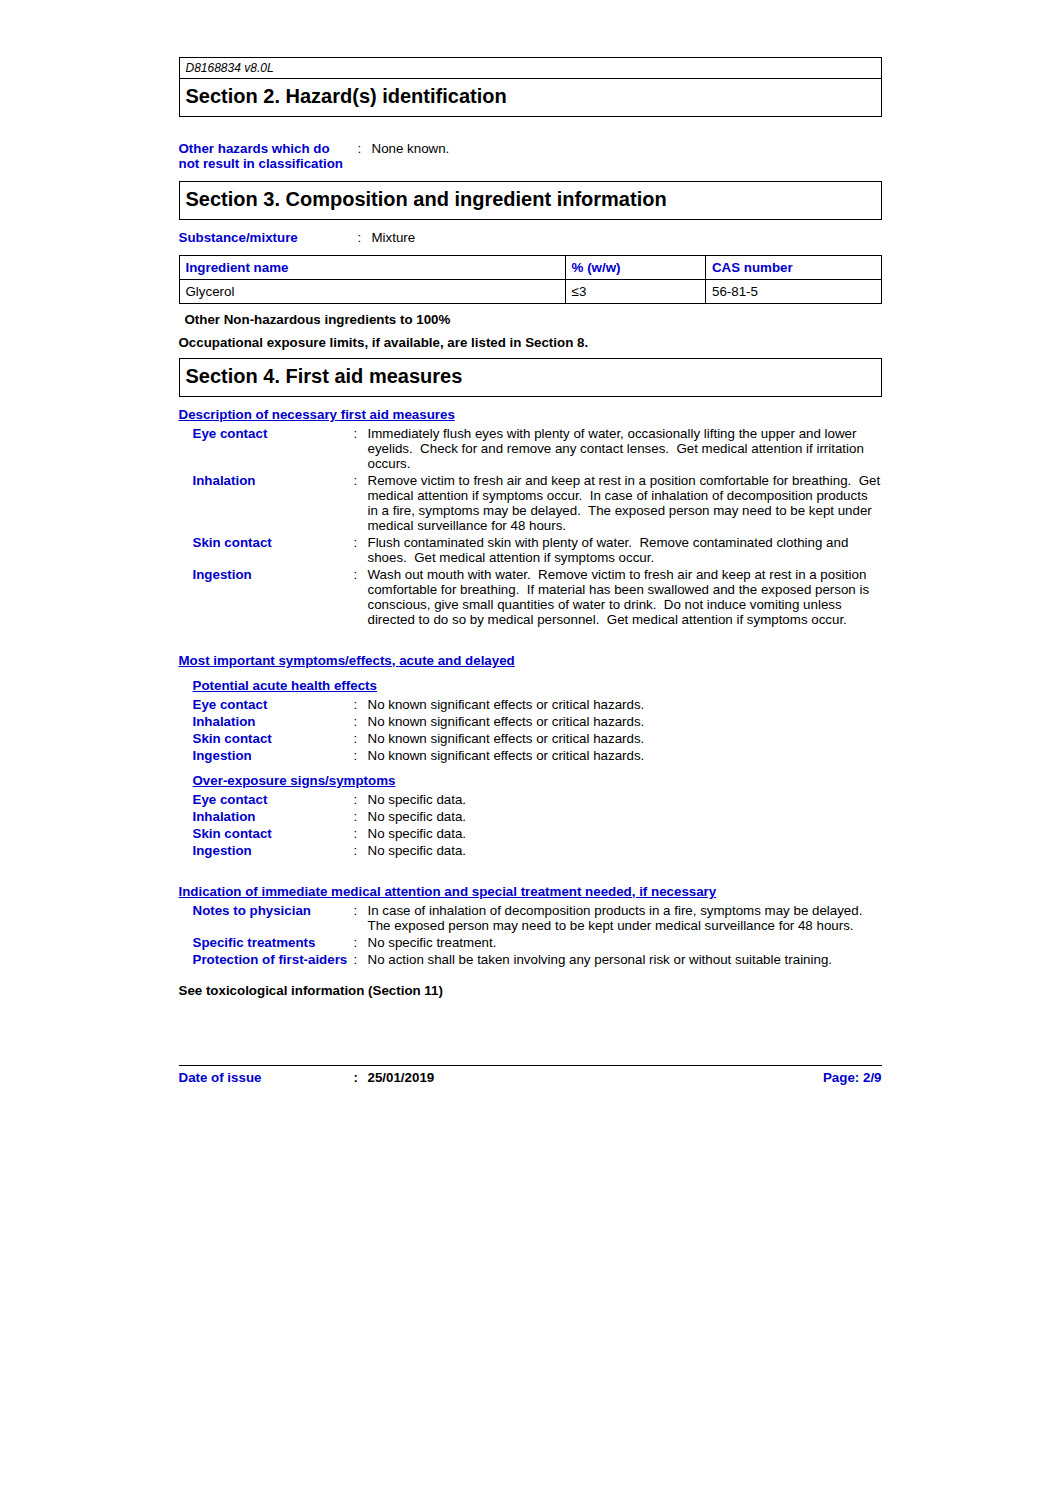D8168834 v8.0L
Section 2. Hazard(s) identification
Other hazards which do not result in classification
:
None known.
Section 3. Composition and ingredient information
Substance/mixture
:
Mixture
| Ingredient name | % (w/w) | CAS number |
| --- | --- | --- |
| Glycerol | ≤3 | 56-81-5 |
Other Non-hazardous ingredients to 100%
Occupational exposure limits, if available, are listed in Section 8.
Section 4. First aid measures
Description of necessary first aid measures
Eye contact
:
Immediately flush eyes with plenty of water, occasionally lifting the upper and lower eyelids. Check for and remove any contact lenses. Get medical attention if irritation occurs.
Inhalation
:
Remove victim to fresh air and keep at rest in a position comfortable for breathing. Get medical attention if symptoms occur. In case of inhalation of decomposition products in a fire, symptoms may be delayed. The exposed person may need to be kept under medical surveillance for 48 hours.
Skin contact
:
Flush contaminated skin with plenty of water. Remove contaminated clothing and shoes. Get medical attention if symptoms occur.
Ingestion
:
Wash out mouth with water. Remove victim to fresh air and keep at rest in a position comfortable for breathing. If material has been swallowed and the exposed person is conscious, give small quantities of water to drink. Do not induce vomiting unless directed to do so by medical personnel. Get medical attention if symptoms occur.
Most important symptoms/effects, acute and delayed
Potential acute health effects
Eye contact
:
No known significant effects or critical hazards.
Inhalation
:
No known significant effects or critical hazards.
Skin contact
:
No known significant effects or critical hazards.
Ingestion
:
No known significant effects or critical hazards.
Over-exposure signs/symptoms
Eye contact
:
No specific data.
Inhalation
:
No specific data.
Skin contact
:
No specific data.
Ingestion
:
No specific data.
Indication of immediate medical attention and special treatment needed, if necessary
Notes to physician
:
In case of inhalation of decomposition products in a fire, symptoms may be delayed. The exposed person may need to be kept under medical surveillance for 48 hours.
Specific treatments
:
No specific treatment.
Protection of first-aiders
:
No action shall be taken involving any personal risk or without suitable training.
See toxicological information (Section 11)
Date of issue
:
25/01/2019
Page: 2/9